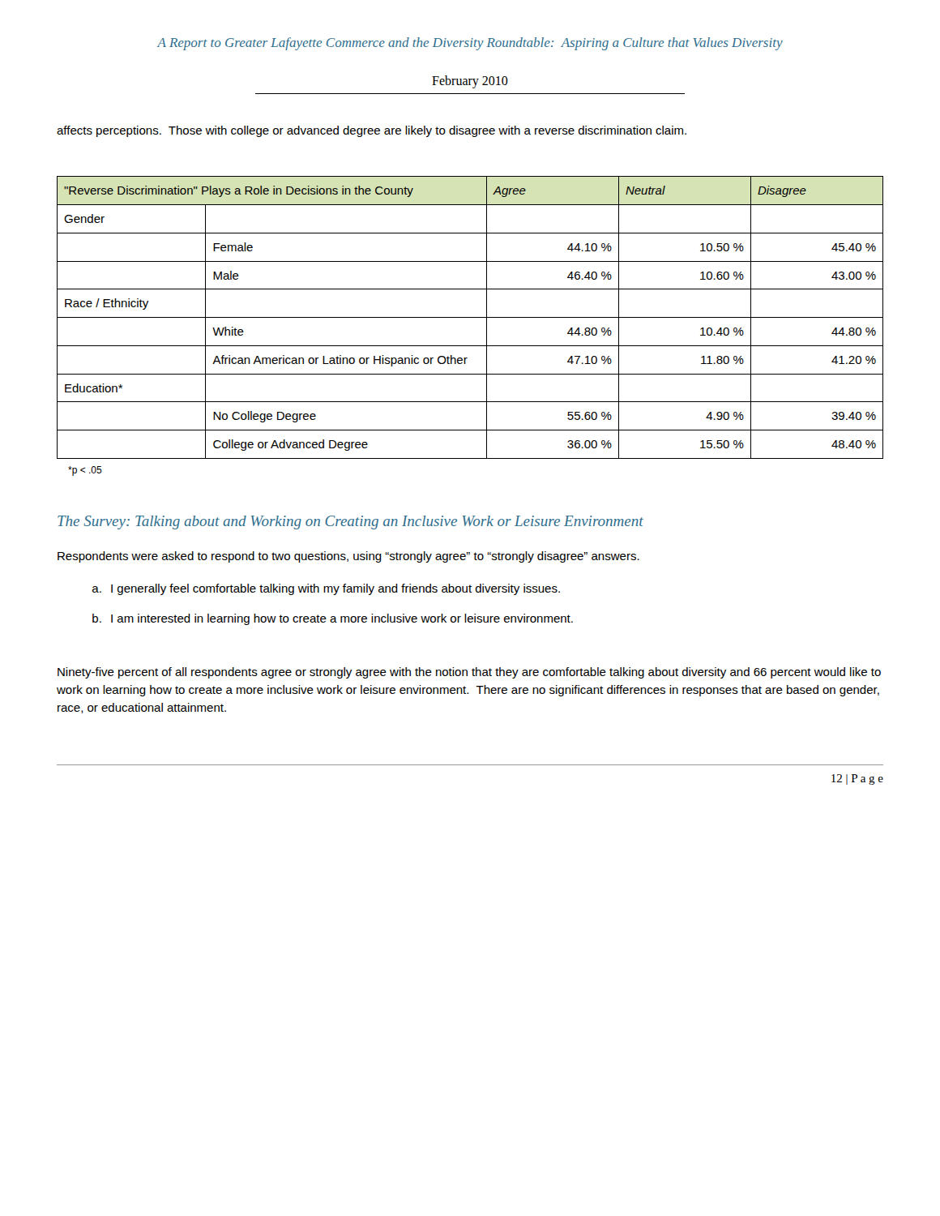A Report to Greater Lafayette Commerce and the Diversity Roundtable: Aspiring a Culture that Values Diversity
February 2010
affects perceptions. Those with college or advanced degree are likely to disagree with a reverse discrimination claim.
| "Reverse Discrimination" Plays a Role in Decisions in the County | Agree | Neutral | Disagree |
| --- | --- | --- | --- |
| Gender | | | | |
| | Female | 44.10 % | 10.50 % | 45.40 % |
| | Male | 46.40 % | 10.60 % | 43.00 % |
| Race / Ethnicity | | | | |
| | White | 44.80 % | 10.40 % | 44.80 % |
| | African American or Latino or Hispanic or Other | 47.10 % | 11.80 % | 41.20 % |
| Education* | | | | |
| | No College Degree | 55.60 % | 4.90 % | 39.40 % |
| | College or Advanced Degree | 36.00 % | 15.50 % | 48.40 % |
*p < .05
The Survey: Talking about and Working on Creating an Inclusive Work or Leisure Environment
Respondents were asked to respond to two questions, using “strongly agree” to “strongly disagree” answers.
I generally feel comfortable talking with my family and friends about diversity issues.
I am interested in learning how to create a more inclusive work or leisure environment.
Ninety-five percent of all respondents agree or strongly agree with the notion that they are comfortable talking about diversity and 66 percent would like to work on learning how to create a more inclusive work or leisure environment. There are no significant differences in responses that are based on gender, race, or educational attainment.
12 | P a g e